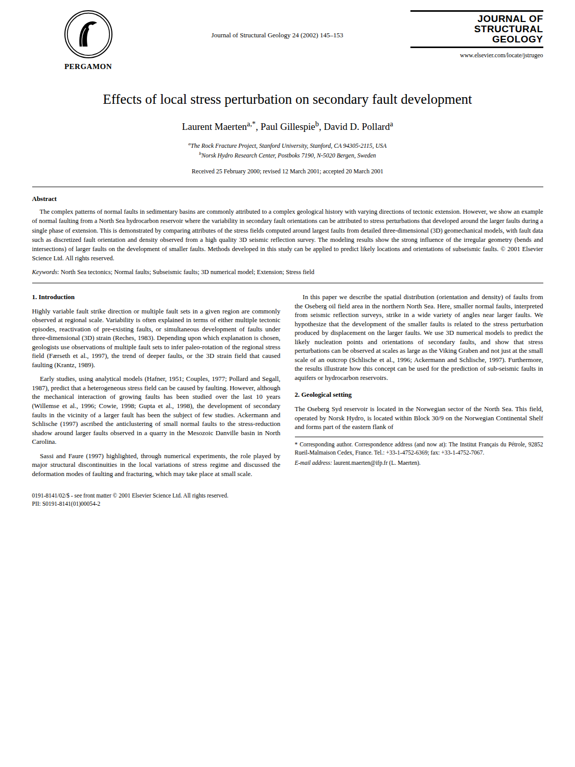PERGAMON
Journal of Structural Geology 24 (2002) 145–153
JOURNAL OF
STRUCTURAL
GEOLOGY
www.elsevier.com/locate/jstrugeo
Effects of local stress perturbation on secondary fault development
Laurent Maertena,*, Paul Gillespieb, David D. Pollarda
aThe Rock Fracture Project, Stanford University, Stanford, CA 94305-2115, USA
bNorsk Hydro Research Center, Postboks 7190, N-5020 Bergen, Sweden
Received 25 February 2000; revised 12 March 2001; accepted 20 March 2001
Abstract
The complex patterns of normal faults in sedimentary basins are commonly attributed to a complex geological history with varying directions of tectonic extension. However, we show an example of normal faulting from a North Sea hydrocarbon reservoir where the variability in secondary fault orientations can be attributed to stress perturbations that developed around the larger faults during a single phase of extension. This is demonstrated by comparing attributes of the stress fields computed around largest faults from detailed three-dimensional (3D) geomechanical models, with fault data such as discretized fault orientation and density observed from a high quality 3D seismic reflection survey. The modeling results show the strong influence of the irregular geometry (bends and intersections) of larger faults on the development of smaller faults. Methods developed in this study can be applied to predict likely locations and orientations of subseismic faults. © 2001 Elsevier Science Ltd. All rights reserved.
Keywords: North Sea tectonics; Normal faults; Subseismic faults; 3D numerical model; Extension; Stress field
1. Introduction
Highly variable fault strike direction or multiple fault sets in a given region are commonly observed at regional scale. Variability is often explained in terms of either multiple tectonic episodes, reactivation of pre-existing faults, or simultaneous development of faults under three-dimensional (3D) strain (Reches, 1983). Depending upon which explanation is chosen, geologists use observations of multiple fault sets to infer paleo-rotation of the regional stress field (Færseth et al., 1997), the trend of deeper faults, or the 3D strain field that caused faulting (Krantz, 1989).
Early studies, using analytical models (Hafner, 1951; Couples, 1977; Pollard and Segall, 1987), predict that a heterogeneous stress field can be caused by faulting. However, although the mechanical interaction of growing faults has been studied over the last 10 years (Willemse et al., 1996; Cowie, 1998; Gupta et al., 1998), the development of secondary faults in the vicinity of a larger fault has been the subject of few studies. Ackermann and Schlische (1997) ascribed the anticlustering of small normal faults to the stress-reduction shadow around larger faults observed in a quarry in the Mesozoic Danville basin in North Carolina.
Sassi and Faure (1997) highlighted, through numerical experiments, the role played by major structural discontinuities in the local variations of stress regime and discussed the deformation modes of faulting and fracturing, which may take place at small scale.
In this paper we describe the spatial distribution (orientation and density) of faults from the Oseberg oil field area in the northern North Sea. Here, smaller normal faults, interpreted from seismic reflection surveys, strike in a wide variety of angles near larger faults. We hypothesize that the development of the smaller faults is related to the stress perturbation produced by displacement on the larger faults. We use 3D numerical models to predict the likely nucleation points and orientations of secondary faults, and show that stress perturbations can be observed at scales as large as the Viking Graben and not just at the small scale of an outcrop (Schlische et al., 1996; Ackermann and Schlische, 1997). Furthermore, the results illustrate how this concept can be used for the prediction of sub-seismic faults in aquifers or hydrocarbon reservoirs.
2. Geological setting
The Oseberg Syd reservoir is located in the Norwegian sector of the North Sea. This field, operated by Norsk Hydro, is located within Block 30/9 on the Norwegian Continental Shelf and forms part of the eastern flank of
* Corresponding author. Correspondence address (and now at): The Institut Français du Pétrole, 92852 Rueil-Malmaison Cedex, France. Tel.: +33-1-4752-6369; fax: +33-1-4752-7067.
E-mail address: laurent.maerten@ifp.fr (L. Maerten).
0191-8141/02/$ - see front matter © 2001 Elsevier Science Ltd. All rights reserved.
PII: S0191-8141(01)00054-2